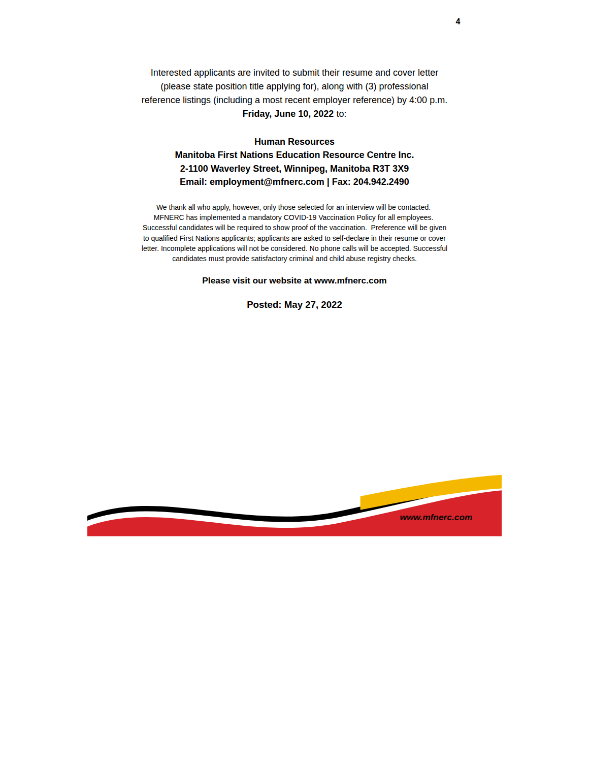4
Interested applicants are invited to submit their resume and cover letter (please state position title applying for), along with (3) professional reference listings (including a most recent employer reference) by 4:00 p.m. Friday, June 10, 2022 to:
Human Resources
Manitoba First Nations Education Resource Centre Inc.
2-1100 Waverley Street, Winnipeg, Manitoba R3T 3X9
Email: employment@mfnerc.com | Fax: 204.942.2490
We thank all who apply, however, only those selected for an interview will be contacted. MFNERC has implemented a mandatory COVID-19 Vaccination Policy for all employees. Successful candidates will be required to show proof of the vaccination. Preference will be given to qualified First Nations applicants; applicants are asked to self-declare in their resume or cover letter. Incomplete applications will not be considered. No phone calls will be accepted. Successful candidates must provide satisfactory criminal and child abuse registry checks.
Please visit our website at www.mfnerc.com
Posted: May 27, 2022
www.mfnerc.com